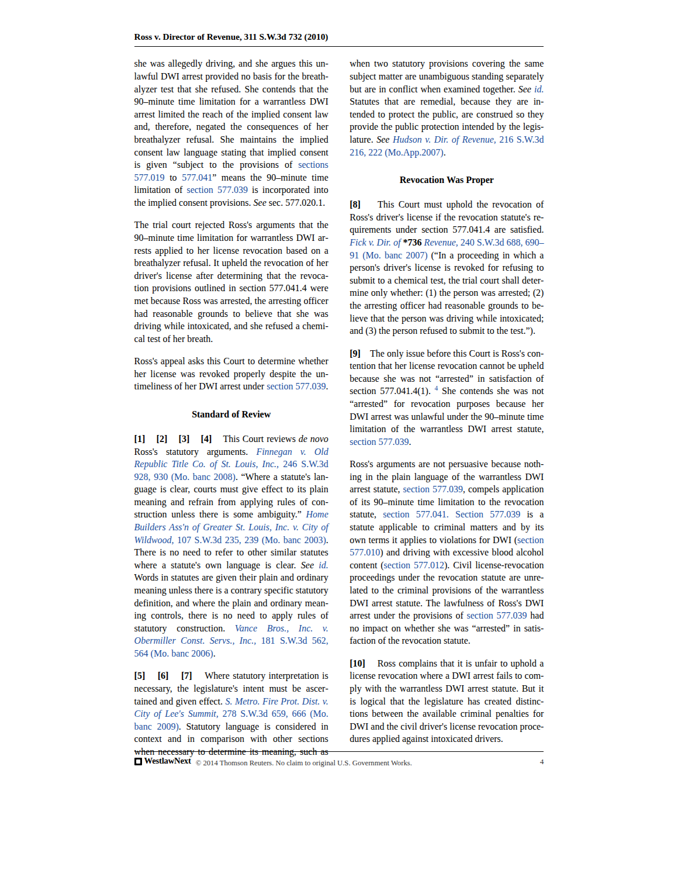Ross v. Director of Revenue, 311 S.W.3d 732 (2010)
she was allegedly driving, and she argues this unlawful DWI arrest provided no basis for the breathalyzer test that she refused. She contends that the 90–minute time limitation for a warrantless DWI arrest limited the reach of the implied consent law and, therefore, negated the consequences of her breathalyzer refusal. She maintains the implied consent law language stating that implied consent is given “subject to the provisions of sections 577.019 to 577.041” means the 90–minute time limitation of section 577.039 is incorporated into the implied consent provisions. See sec. 577.020.1.
The trial court rejected Ross's arguments that the 90–minute time limitation for warrantless DWI arrests applied to her license revocation based on a breathalyzer refusal. It upheld the revocation of her driver's license after determining that the revocation provisions outlined in section 577.041.4 were met because Ross was arrested, the arresting officer had reasonable grounds to believe that she was driving while intoxicated, and she refused a chemical test of her breath.
Ross's appeal asks this Court to determine whether her license was revoked properly despite the untimeliness of her DWI arrest under section 577.039.
Standard of Review
[1] [2] [3] [4] This Court reviews de novo Ross's statutory arguments. Finnegan v. Old Republic Title Co. of St. Louis, Inc., 246 S.W.3d 928, 930 (Mo. banc 2008). “Where a statute's language is clear, courts must give effect to its plain meaning and refrain from applying rules of construction unless there is some ambiguity.” Home Builders Ass'n of Greater St. Louis, Inc. v. City of Wildwood, 107 S.W.3d 235, 239 (Mo. banc 2003). There is no need to refer to other similar statutes where a statute's own language is clear. See id. Words in statutes are given their plain and ordinary meaning unless there is a contrary specific statutory definition, and where the plain and ordinary meaning controls, there is no need to apply rules of statutory construction. Vance Bros., Inc. v. Obermiller Const. Servs., Inc., 181 S.W.3d 562, 564 (Mo. banc 2006).
[5] [6] [7] Where statutory interpretation is necessary, the legislature's intent must be ascertained and given effect. S. Metro. Fire Prot. Dist. v. City of Lee's Summit, 278 S.W.3d 659, 666 (Mo. banc 2009). Statutory language is considered in context and in comparison with other sections when necessary to determine its meaning, such as when two statutory provisions covering the same subject matter are unambiguous standing separately but are in conflict when examined together. See id. Statutes that are remedial, because they are intended to protect the public, are construed so they provide the public protection intended by the legislature. See Hudson v. Dir. of Revenue, 216 S.W.3d 216, 222 (Mo.App.2007).
Revocation Was Proper
[8] This Court must uphold the revocation of Ross's driver's license if the revocation statute's requirements under section 577.041.4 are satisfied. Fick v. Dir. of *736 Revenue, 240 S.W.3d 688, 690–91 (Mo. banc 2007) (“In a proceeding in which a person's driver's license is revoked for refusing to submit to a chemical test, the trial court shall determine only whether: (1) the person was arrested; (2) the arresting officer had reasonable grounds to believe that the person was driving while intoxicated; and (3) the person refused to submit to the test.”).
[9] The only issue before this Court is Ross's contention that her license revocation cannot be upheld because she was not “arrested” in satisfaction of section 577.041.4(1). 4 She contends she was not “arrested” for revocation purposes because her DWI arrest was unlawful under the 90–minute time limitation of the warrantless DWI arrest statute, section 577.039.
Ross's arguments are not persuasive because nothing in the plain language of the warrantless DWI arrest statute, section 577.039, compels application of its 90–minute time limitation to the revocation statute, section 577.041. Section 577.039 is a statute applicable to criminal matters and by its own terms it applies to violations for DWI (section 577.010) and driving with excessive blood alcohol content (section 577.012). Civil license-revocation proceedings under the revocation statute are unrelated to the criminal provisions of the warrantless DWI arrest statute. The lawfulness of Ross's DWI arrest under the provisions of section 577.039 had no impact on whether she was “arrested” in satisfaction of the revocation statute.
[10] Ross complains that it is unfair to uphold a license revocation where a DWI arrest fails to comply with the warrantless DWI arrest statute. But it is logical that the legislature has created distinctions between the available criminal penalties for DWI and the civil driver's license revocation procedures applied against intoxicated drivers.
WestlawNext © 2014 Thomson Reuters. No claim to original U.S. Government Works.
4